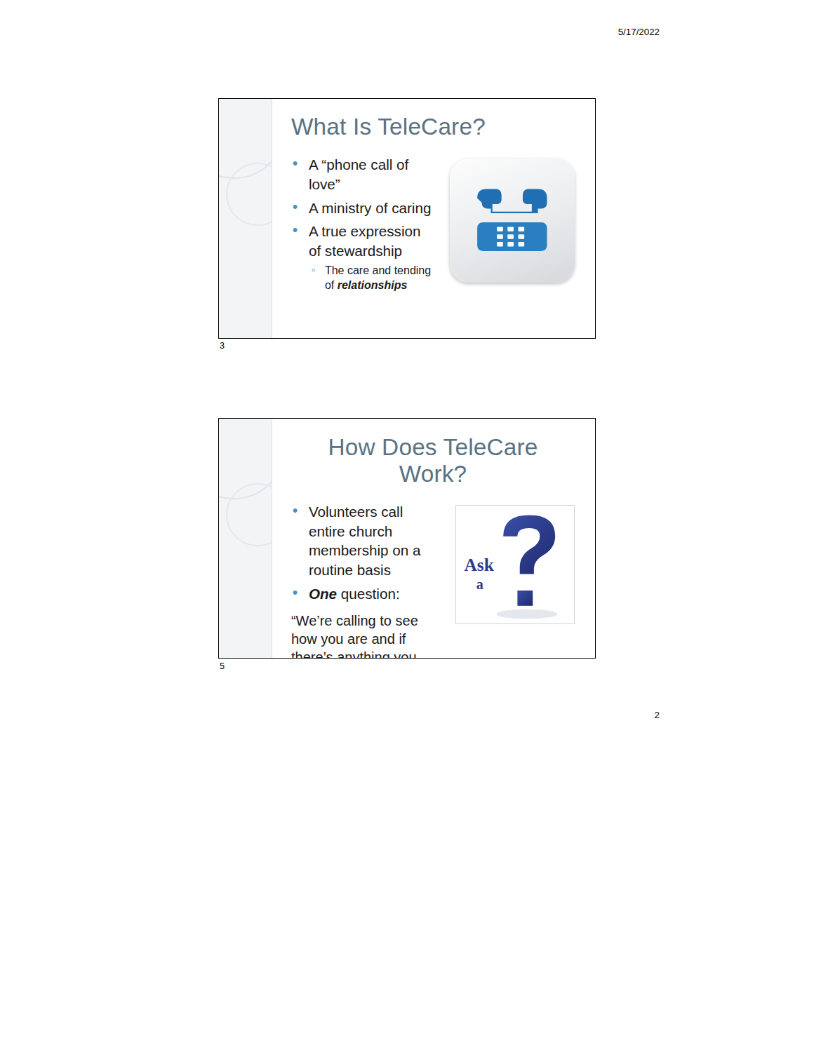5/17/2022
What Is TeleCare?
A “phone call of love”
A ministry of caring
A true expression of stewardship
The care and tending of relationships
3
How Does TeleCare Work?
Volunteers call entire church membership on a routine basis
One question:
“We’re calling to see how you are and if there’s anything you want us to pray for?”
Ask a
5
2